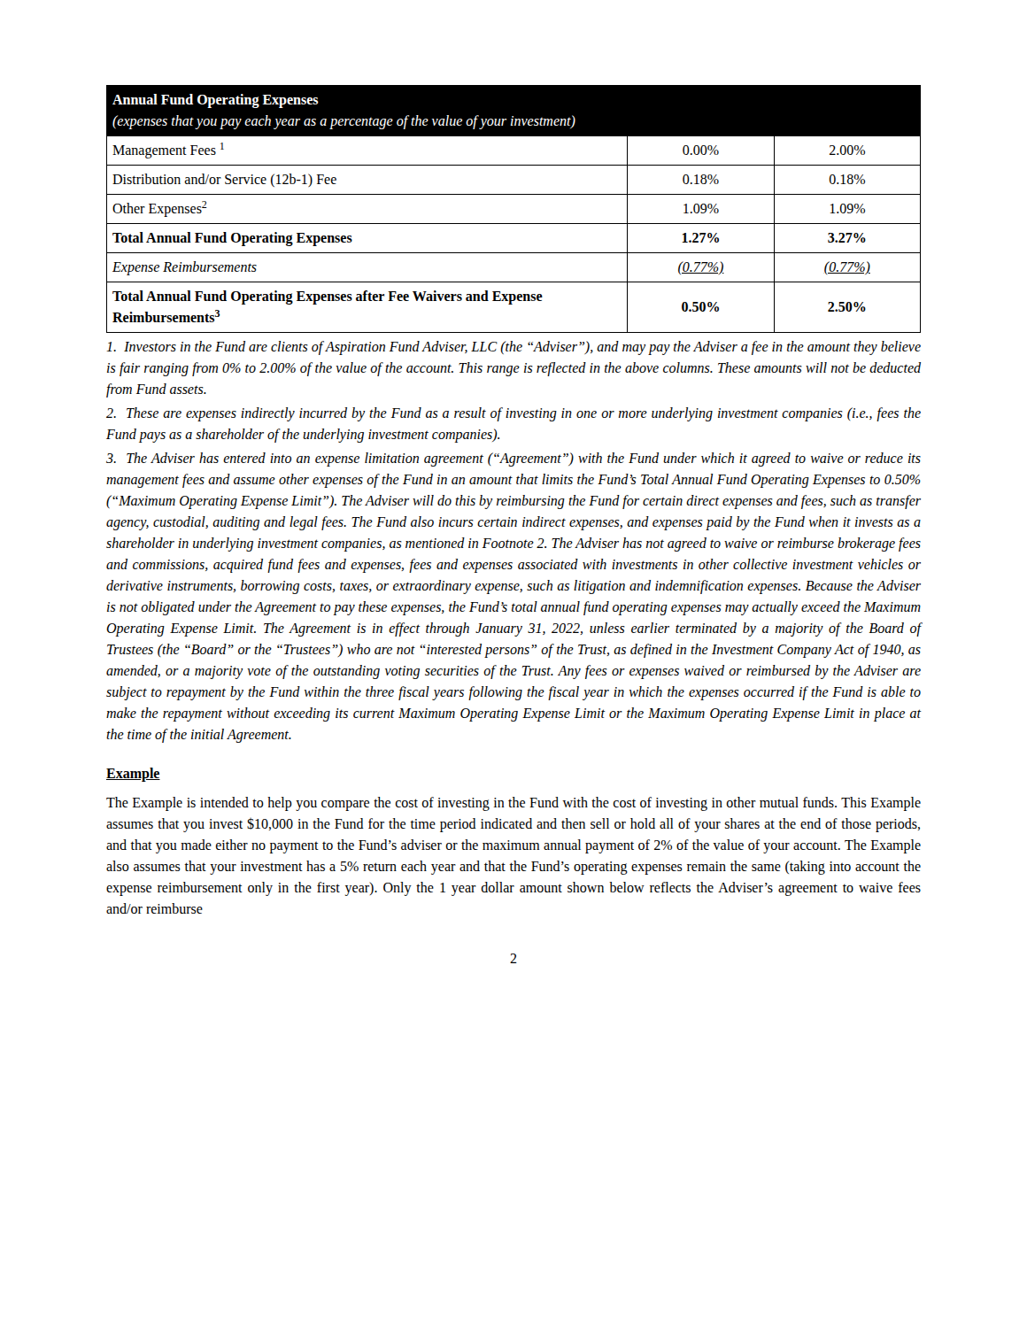| Annual Fund Operating Expenses (expenses that you pay each year as a percentage of the value of your investment) |
| --- |
| Management Fees 1 | 0.00% | 2.00% |
| Distribution and/or Service (12b-1) Fee | 0.18% | 0.18% |
| Other Expenses 2 | 1.09% | 1.09% |
| Total Annual Fund Operating Expenses | 1.27% | 3.27% |
| Expense Reimbursements | (0.77%) | (0.77%) |
| Total Annual Fund Operating Expenses after Fee Waivers and Expense Reimbursements 3 | 0.50% | 2.50% |
1. Investors in the Fund are clients of Aspiration Fund Adviser, LLC (the “Adviser”), and may pay the Adviser a fee in the amount they believe is fair ranging from 0% to 2.00% of the value of the account. This range is reflected in the above columns. These amounts will not be deducted from Fund assets.
2. These are expenses indirectly incurred by the Fund as a result of investing in one or more underlying investment companies (i.e., fees the Fund pays as a shareholder of the underlying investment companies).
3. The Adviser has entered into an expense limitation agreement (“Agreement”) with the Fund under which it agreed to waive or reduce its management fees and assume other expenses of the Fund in an amount that limits the Fund’s Total Annual Fund Operating Expenses to 0.50% (“Maximum Operating Expense Limit”). The Adviser will do this by reimbursing the Fund for certain direct expenses and fees, such as transfer agency, custodial, auditing and legal fees. The Fund also incurs certain indirect expenses, and expenses paid by the Fund when it invests as a shareholder in underlying investment companies, as mentioned in Footnote 2. The Adviser has not agreed to waive or reimburse brokerage fees and commissions, acquired fund fees and expenses, fees and expenses associated with investments in other collective investment vehicles or derivative instruments, borrowing costs, taxes, or extraordinary expense, such as litigation and indemnification expenses. Because the Adviser is not obligated under the Agreement to pay these expenses, the Fund’s total annual fund operating expenses may actually exceed the Maximum Operating Expense Limit. The Agreement is in effect through January 31, 2022, unless earlier terminated by a majority of the Board of Trustees (the “Board” or the “Trustees”) who are not “interested persons” of the Trust, as defined in the Investment Company Act of 1940, as amended, or a majority vote of the outstanding voting securities of the Trust. Any fees or expenses waived or reimbursed by the Adviser are subject to repayment by the Fund within the three fiscal years following the fiscal year in which the expenses occurred if the Fund is able to make the repayment without exceeding its current Maximum Operating Expense Limit or the Maximum Operating Expense Limit in place at the time of the initial Agreement.
Example
The Example is intended to help you compare the cost of investing in the Fund with the cost of investing in other mutual funds. This Example assumes that you invest $10,000 in the Fund for the time period indicated and then sell or hold all of your shares at the end of those periods, and that you made either no payment to the Fund’s adviser or the maximum annual payment of 2% of the value of your account. The Example also assumes that your investment has a 5% return each year and that the Fund’s operating expenses remain the same (taking into account the expense reimbursement only in the first year). Only the 1 year dollar amount shown below reflects the Adviser’s agreement to waive fees and/or reimburse
2